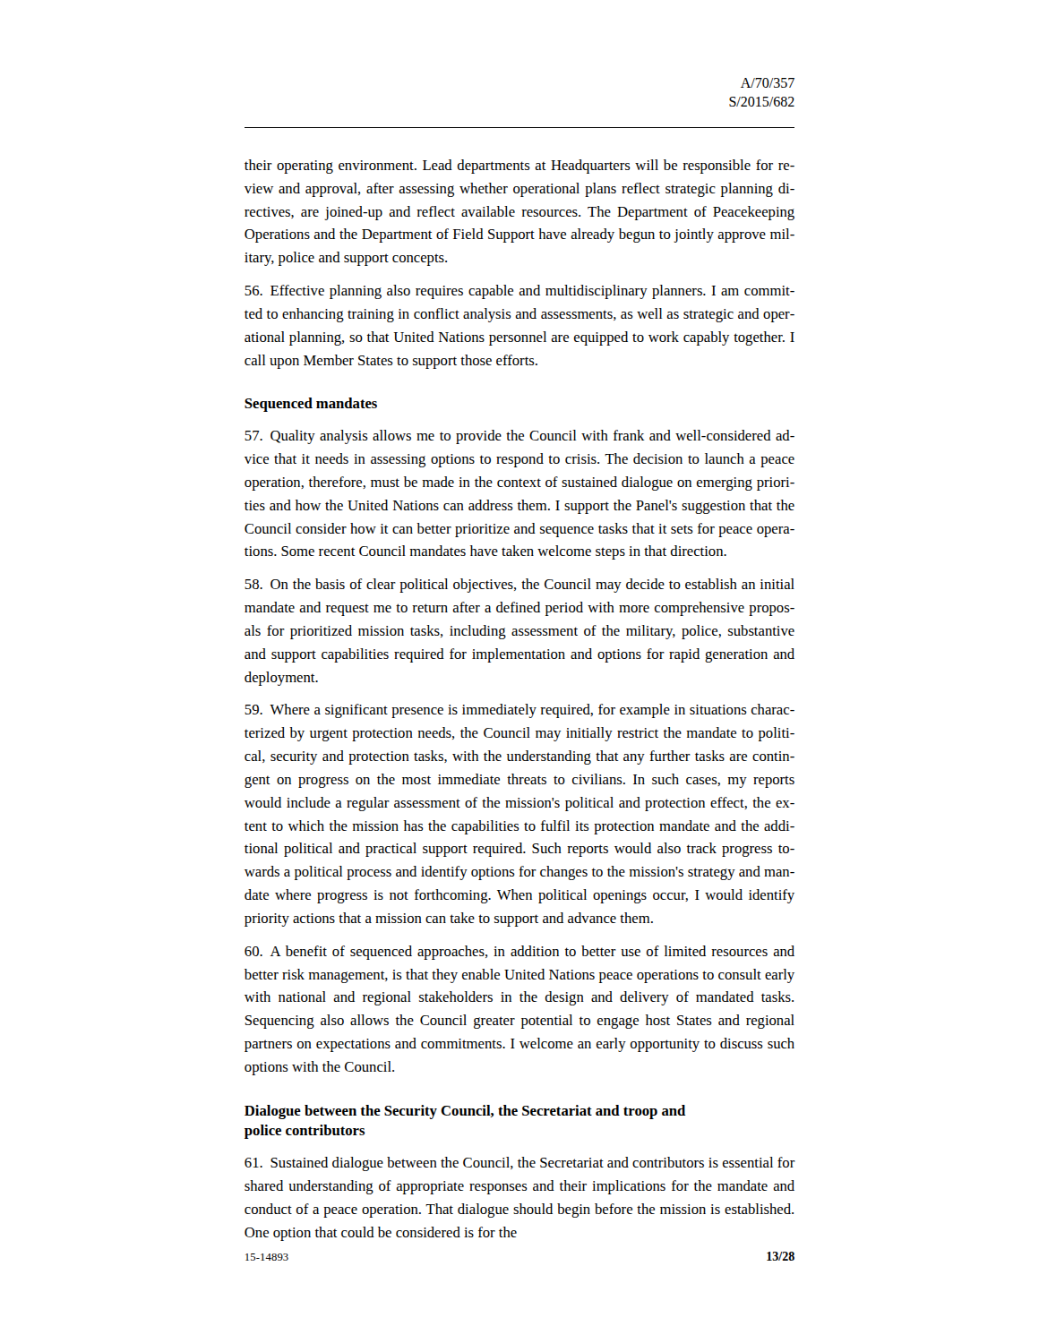A/70/357
S/2015/682
their operating environment. Lead departments at Headquarters will be responsible for review and approval, after assessing whether operational plans reflect strategic planning directives, are joined-up and reflect available resources. The Department of Peacekeeping Operations and the Department of Field Support have already begun to jointly approve military, police and support concepts.
56. Effective planning also requires capable and multidisciplinary planners. I am committed to enhancing training in conflict analysis and assessments, as well as strategic and operational planning, so that United Nations personnel are equipped to work capably together. I call upon Member States to support those efforts.
Sequenced mandates
57. Quality analysis allows me to provide the Council with frank and well-considered advice that it needs in assessing options to respond to crisis. The decision to launch a peace operation, therefore, must be made in the context of sustained dialogue on emerging priorities and how the United Nations can address them. I support the Panel's suggestion that the Council consider how it can better prioritize and sequence tasks that it sets for peace operations. Some recent Council mandates have taken welcome steps in that direction.
58. On the basis of clear political objectives, the Council may decide to establish an initial mandate and request me to return after a defined period with more comprehensive proposals for prioritized mission tasks, including assessment of the military, police, substantive and support capabilities required for implementation and options for rapid generation and deployment.
59. Where a significant presence is immediately required, for example in situations characterized by urgent protection needs, the Council may initially restrict the mandate to political, security and protection tasks, with the understanding that any further tasks are contingent on progress on the most immediate threats to civilians. In such cases, my reports would include a regular assessment of the mission's political and protection effect, the extent to which the mission has the capabilities to fulfil its protection mandate and the additional political and practical support required. Such reports would also track progress towards a political process and identify options for changes to the mission's strategy and mandate where progress is not forthcoming. When political openings occur, I would identify priority actions that a mission can take to support and advance them.
60. A benefit of sequenced approaches, in addition to better use of limited resources and better risk management, is that they enable United Nations peace operations to consult early with national and regional stakeholders in the design and delivery of mandated tasks. Sequencing also allows the Council greater potential to engage host States and regional partners on expectations and commitments. I welcome an early opportunity to discuss such options with the Council.
Dialogue between the Security Council, the Secretariat and troop and
police contributors
61. Sustained dialogue between the Council, the Secretariat and contributors is essential for shared understanding of appropriate responses and their implications for the mandate and conduct of a peace operation. That dialogue should begin before the mission is established. One option that could be considered is for the
15-14893 13/28